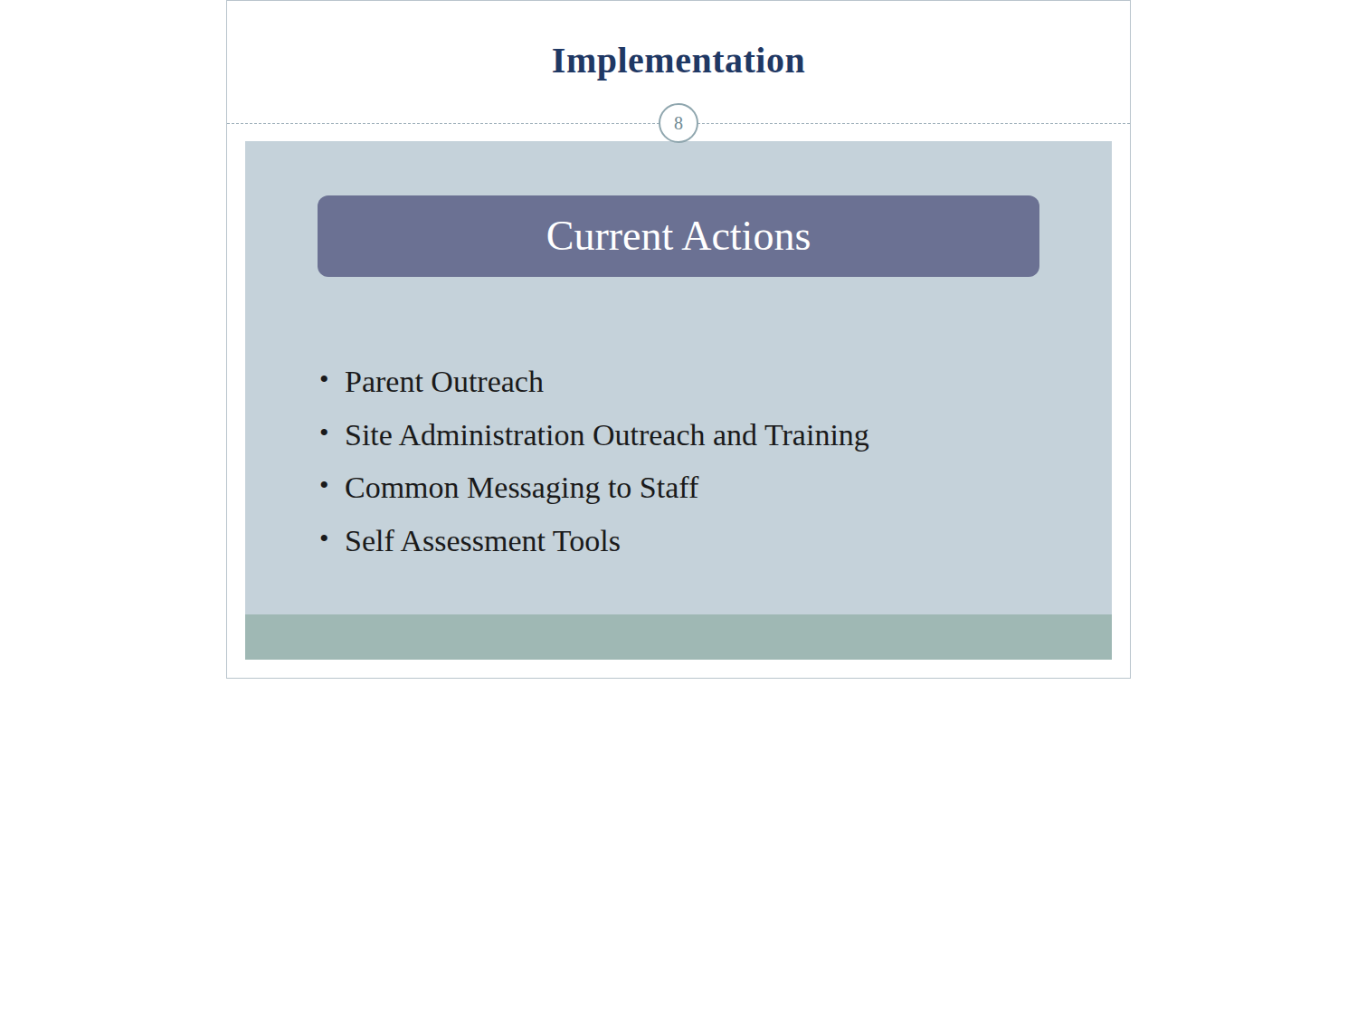Implementation
8
Current Actions
Parent Outreach
Site Administration Outreach and Training
Common Messaging to Staff
Self Assessment Tools